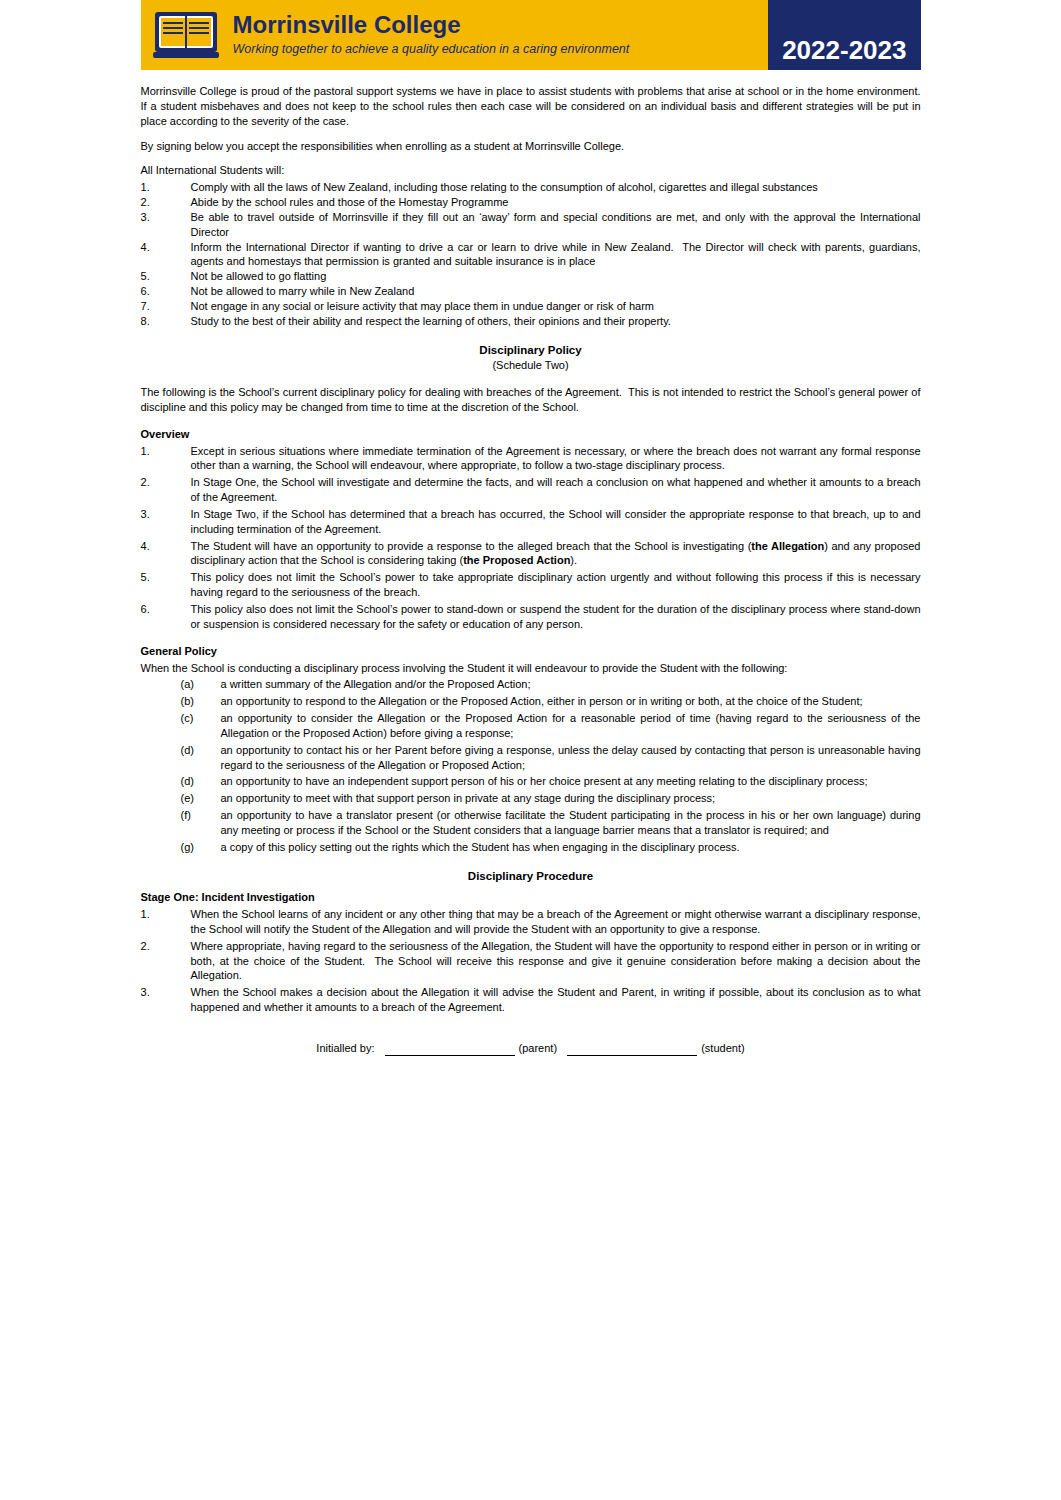Morrinsville College
Working together to achieve a quality education in a caring environment
2022-2023
Morrinsville College is proud of the pastoral support systems we have in place to assist students with problems that arise at school or in the home environment. If a student misbehaves and does not keep to the school rules then each case will be considered on an individual basis and different strategies will be put in place according to the severity of the case.
By signing below you accept the responsibilities when enrolling as a student at Morrinsville College.
All International Students will:
Comply with all the laws of New Zealand, including those relating to the consumption of alcohol, cigarettes and illegal substances
Abide by the school rules and those of the Homestay Programme
Be able to travel outside of Morrinsville if they fill out an ‘away’ form and special conditions are met, and only with the approval the International Director
Inform the International Director if wanting to drive a car or learn to drive while in New Zealand. The Director will check with parents, guardians, agents and homestays that permission is granted and suitable insurance is in place
Not be allowed to go flatting
Not be allowed to marry while in New Zealand
Not engage in any social or leisure activity that may place them in undue danger or risk of harm
Study to the best of their ability and respect the learning of others, their opinions and their property.
Disciplinary Policy
(Schedule Two)
The following is the School’s current disciplinary policy for dealing with breaches of the Agreement. This is not intended to restrict the School’s general power of discipline and this policy may be changed from time to time at the discretion of the School.
Overview
Except in serious situations where immediate termination of the Agreement is necessary, or where the breach does not warrant any formal response other than a warning, the School will endeavour, where appropriate, to follow a two-stage disciplinary process.
In Stage One, the School will investigate and determine the facts, and will reach a conclusion on what happened and whether it amounts to a breach of the Agreement.
In Stage Two, if the School has determined that a breach has occurred, the School will consider the appropriate response to that breach, up to and including termination of the Agreement.
The Student will have an opportunity to provide a response to the alleged breach that the School is investigating (the Allegation) and any proposed disciplinary action that the School is considering taking (the Proposed Action).
This policy does not limit the School’s power to take appropriate disciplinary action urgently and without following this process if this is necessary having regard to the seriousness of the breach.
This policy also does not limit the School’s power to stand-down or suspend the student for the duration of the disciplinary process where stand-down or suspension is considered necessary for the safety or education of any person.
General Policy
When the School is conducting a disciplinary process involving the Student it will endeavour to provide the Student with the following:
(a) a written summary of the Allegation and/or the Proposed Action;
(b) an opportunity to respond to the Allegation or the Proposed Action, either in person or in writing or both, at the choice of the Student;
(c) an opportunity to consider the Allegation or the Proposed Action for a reasonable period of time (having regard to the seriousness of the Allegation or the Proposed Action) before giving a response;
(d) an opportunity to contact his or her Parent before giving a response, unless the delay caused by contacting that person is unreasonable having regard to the seriousness of the Allegation or Proposed Action;
(d) an opportunity to have an independent support person of his or her choice present at any meeting relating to the disciplinary process;
(e) an opportunity to meet with that support person in private at any stage during the disciplinary process;
(f) an opportunity to have a translator present (or otherwise facilitate the Student participating in the process in his or her own language) during any meeting or process if the School or the Student considers that a language barrier means that a translator is required; and
(g) a copy of this policy setting out the rights which the Student has when engaging in the disciplinary process.
Disciplinary Procedure
Stage One: Incident Investigation
When the School learns of any incident or any other thing that may be a breach of the Agreement or might otherwise warrant a disciplinary response, the School will notify the Student of the Allegation and will provide the Student with an opportunity to give a response.
Where appropriate, having regard to the seriousness of the Allegation, the Student will have the opportunity to respond either in person or in writing or both, at the choice of the Student. The School will receive this response and give it genuine consideration before making a decision about the Allegation.
When the School makes a decision about the Allegation it will advise the Student and Parent, in writing if possible, about its conclusion as to what happened and whether it amounts to a breach of the Agreement.
Initialled by: (parent) (student)